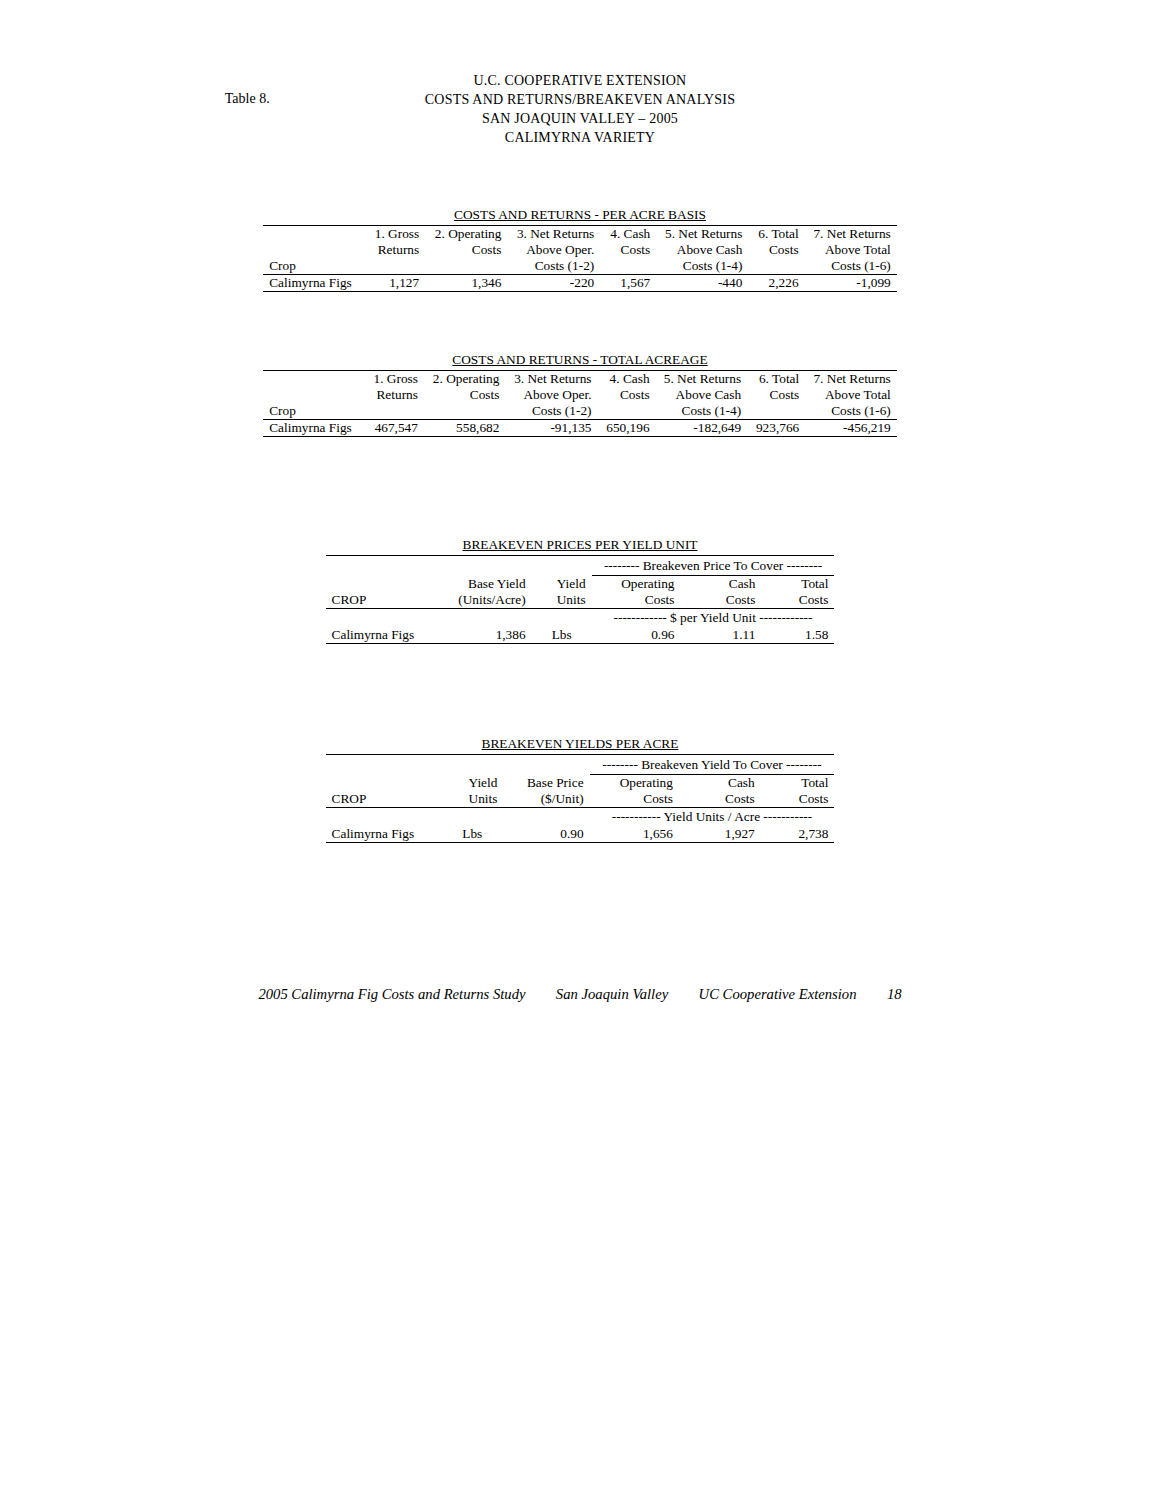Table 8.
U.C. COOPERATIVE EXTENSION
COSTS AND RETURNS/BREAKEVEN ANALYSIS
SAN JOAQUIN VALLEY – 2005
CALIMYRNA VARIETY
COSTS AND RETURNS - PER ACRE BASIS
| | 1. Gross | 2. Operating | 3. Net Returns | 4. Cash | 5. Net Returns | 6. Total | 7. Net Returns |
| --- | --- | --- | --- | --- | --- | --- | --- |
| | Returns | Costs | Above Oper. | Costs | Above Cash | Costs | Above Total |
| Crop | | | Costs (1-2) | | Costs (1-4) | | Costs (1-6) |
| Calimyrna Figs | 1,127 | 1,346 | -220 | 1,567 | -440 | 2,226 | -1,099 |
COSTS AND RETURNS - TOTAL ACREAGE
| | 1. Gross | 2. Operating | 3. Net Returns | 4. Cash | 5. Net Returns | 6. Total | 7. Net Returns |
| --- | --- | --- | --- | --- | --- | --- | --- |
| | Returns | Costs | Above Oper. | Costs | Above Cash | Costs | Above Total |
| Crop | | | Costs (1-2) | | Costs (1-4) | | Costs (1-6) |
| Calimyrna Figs | 467,547 | 558,682 | -91,135 | 650,196 | -182,649 | 923,766 | -456,219 |
BREAKEVEN PRICES PER YIELD UNIT
| | | | -------- Breakeven Price To Cover -------- |
| | Base Yield | Yield | Operating | Cash | Total |
| CROP | (Units/Acre) | Units | Costs | Costs | Costs |
| | | | ------------ $ per Yield Unit ------------ |
| Calimyrna Figs | 1,386 | Lbs | 0.96 | 1.11 | 1.58 |
BREAKEVEN YIELDS PER ACRE
| | | | -------- Breakeven Yield To Cover -------- |
| | Yield | Base Price | Operating | Cash | Total |
| CROP | Units | ($/Unit) | Costs | Costs | Costs |
| | | | ----------- Yield Units / Acre ----------- |
| Calimyrna Figs | Lbs | 0.90 | 1,656 | 1,927 | 2,738 |
2005 Calimyrna Fig Costs and Returns Study San Joaquin Valley UC Cooperative Extension 18